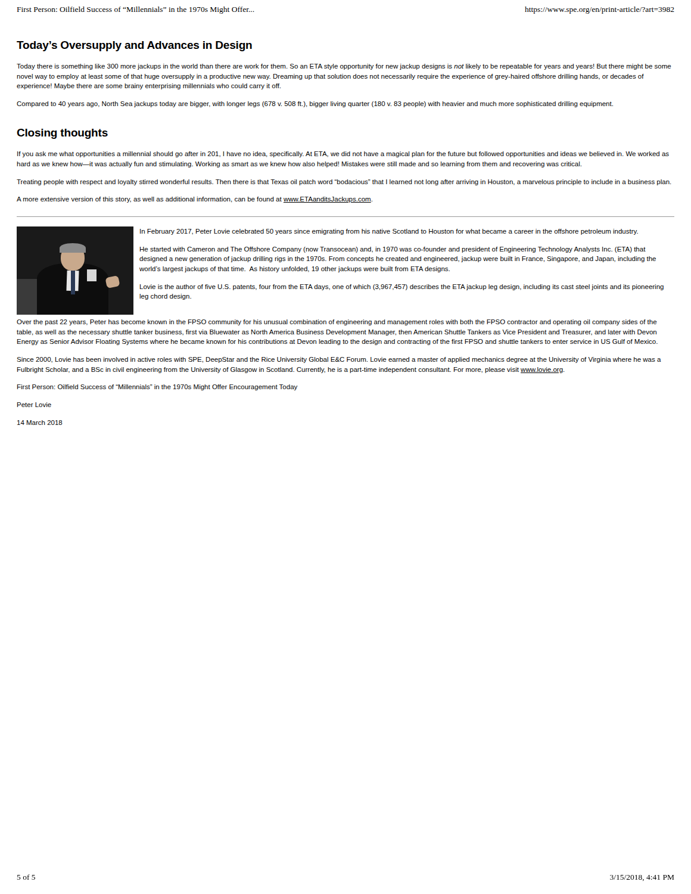First Person: Oilfield Success of “Millennials” in the 1970s Might Offer...
https://www.spe.org/en/print-article/?art=3982
Today’s Oversupply and Advances in Design
Today there is something like 300 more jackups in the world than there are work for them. So an ETA style opportunity for new jackup designs is not likely to be repeatable for years and years! But there might be some novel way to employ at least some of that huge oversupply in a productive new way. Dreaming up that solution does not necessarily require the experience of grey-haired offshore drilling hands, or decades of experience! Maybe there are some brainy enterprising millennials who could carry it off.
Compared to 40 years ago, North Sea jackups today are bigger, with longer legs (678 v. 508 ft.), bigger living quarter (180 v. 83 people) with heavier and much more sophisticated drilling equipment.
Closing thoughts
If you ask me what opportunities a millennial should go after in 201, I have no idea, specifically. At ETA, we did not have a magical plan for the future but followed opportunities and ideas we believed in. We worked as hard as we knew how—it was actually fun and stimulating. Working as smart as we knew how also helped! Mistakes were still made and so learning from them and recovering was critical.
Treating people with respect and loyalty stirred wonderful results. Then there is that Texas oil patch word “bodacious” that I learned not long after arriving in Houston, a marvelous principle to include in a business plan.
A more extensive version of this story, as well as additional information, can be found at www.ETAanditsJackups.com.
In February 2017, Peter Lovie celebrated 50 years since emigrating from his native Scotland to Houston for what became a career in the offshore petroleum industry.
He started with Cameron and The Offshore Company (now Transocean) and, in 1970 was co-founder and president of Engineering Technology Analysts Inc. (ETA) that designed a new generation of jackup drilling rigs in the 1970s. From concepts he created and engineered, jackup were built in France, Singapore, and Japan, including the world’s largest jackups of that time. As history unfolded, 19 other jackups were built from ETA designs.
Lovie is the author of five U.S. patents, four from the ETA days, one of which (3,967,457) describes the ETA jackup leg design, including its cast steel joints and its pioneering leg chord design.
Over the past 22 years, Peter has become known in the FPSO community for his unusual combination of engineering and management roles with both the FPSO contractor and operating oil company sides of the table, as well as the necessary shuttle tanker business, first via Bluewater as North America Business Development Manager, then American Shuttle Tankers as Vice President and Treasurer, and later with Devon Energy as Senior Advisor Floating Systems where he became known for his contributions at Devon leading to the design and contracting of the first FPSO and shuttle tankers to enter service in US Gulf of Mexico.
Since 2000, Lovie has been involved in active roles with SPE, DeepStar and the Rice University Global E&C Forum. Lovie earned a master of applied mechanics degree at the University of Virginia where he was a Fulbright Scholar, and a BSc in civil engineering from the University of Glasgow in Scotland. Currently, he is a part-time independent consultant. For more, please visit www.lovie.org.
First Person: Oilfield Success of “Millennials” in the 1970s Might Offer Encouragement Today
Peter Lovie
14 March 2018
5 of 5
3/15/2018, 4:41 PM